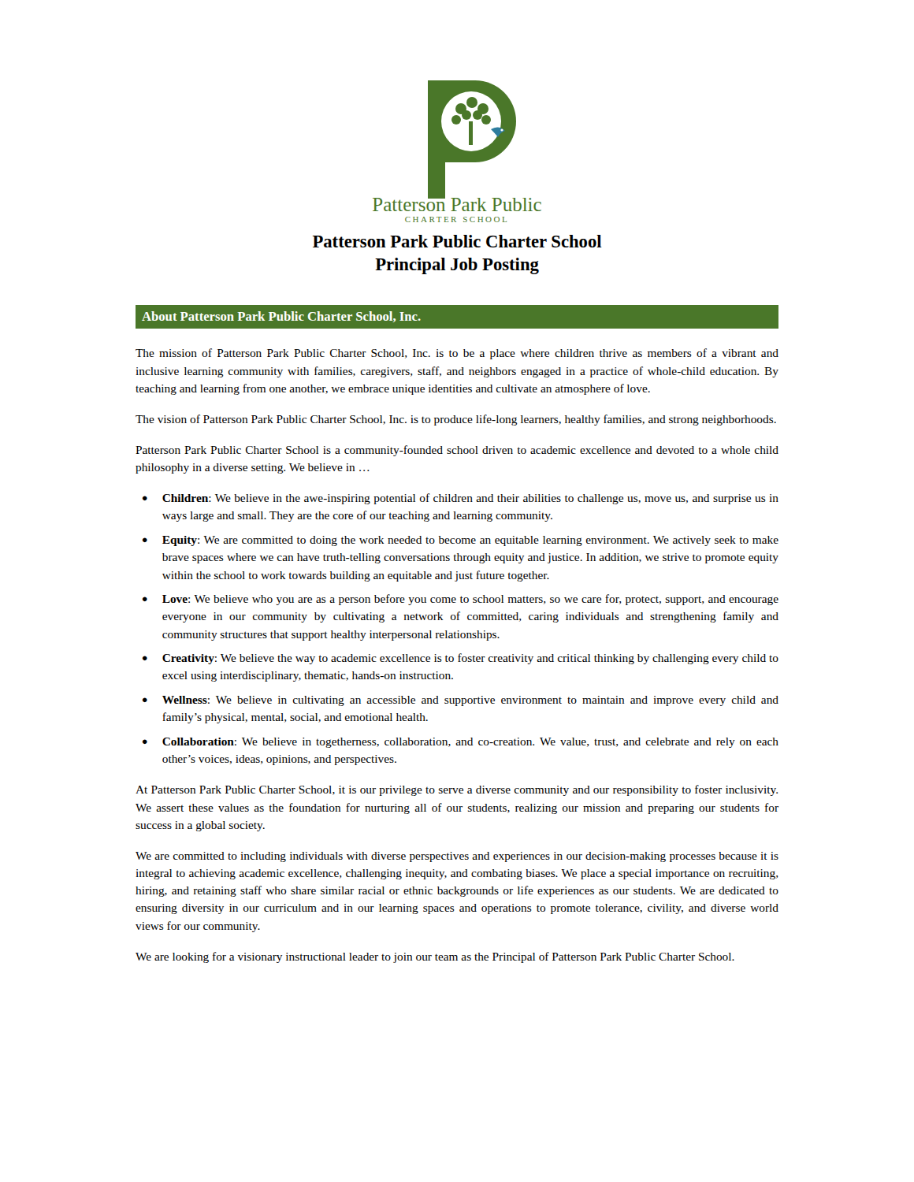Patterson Park Public CHARTER SCHOOL
Patterson Park Public Charter School
Principal Job Posting
About Patterson Park Public Charter School, Inc.
The mission of Patterson Park Public Charter School, Inc. is to be a place where children thrive as members of a vibrant and inclusive learning community with families, caregivers, staff, and neighbors engaged in a practice of whole-child education. By teaching and learning from one another, we embrace unique identities and cultivate an atmosphere of love.
The vision of Patterson Park Public Charter School, Inc. is to produce life-long learners, healthy families, and strong neighborhoods.
Patterson Park Public Charter School is a community-founded school driven to academic excellence and devoted to a whole child philosophy in a diverse setting. We believe in …
Children: We believe in the awe-inspiring potential of children and their abilities to challenge us, move us, and surprise us in ways large and small. They are the core of our teaching and learning community.
Equity: We are committed to doing the work needed to become an equitable learning environment. We actively seek to make brave spaces where we can have truth-telling conversations through equity and justice. In addition, we strive to promote equity within the school to work towards building an equitable and just future together.
Love: We believe who you are as a person before you come to school matters, so we care for, protect, support, and encourage everyone in our community by cultivating a network of committed, caring individuals and strengthening family and community structures that support healthy interpersonal relationships.
Creativity: We believe the way to academic excellence is to foster creativity and critical thinking by challenging every child to excel using interdisciplinary, thematic, hands-on instruction.
Wellness: We believe in cultivating an accessible and supportive environment to maintain and improve every child and family’s physical, mental, social, and emotional health.
Collaboration: We believe in togetherness, collaboration, and co-creation. We value, trust, and celebrate and rely on each other’s voices, ideas, opinions, and perspectives.
At Patterson Park Public Charter School, it is our privilege to serve a diverse community and our responsibility to foster inclusivity. We assert these values as the foundation for nurturing all of our students, realizing our mission and preparing our students for success in a global society.
We are committed to including individuals with diverse perspectives and experiences in our decision-making processes because it is integral to achieving academic excellence, challenging inequity, and combating biases. We place a special importance on recruiting, hiring, and retaining staff who share similar racial or ethnic backgrounds or life experiences as our students. We are dedicated to ensuring diversity in our curriculum and in our learning spaces and operations to promote tolerance, civility, and diverse world views for our community.
We are looking for a visionary instructional leader to join our team as the Principal of Patterson Park Public Charter School.